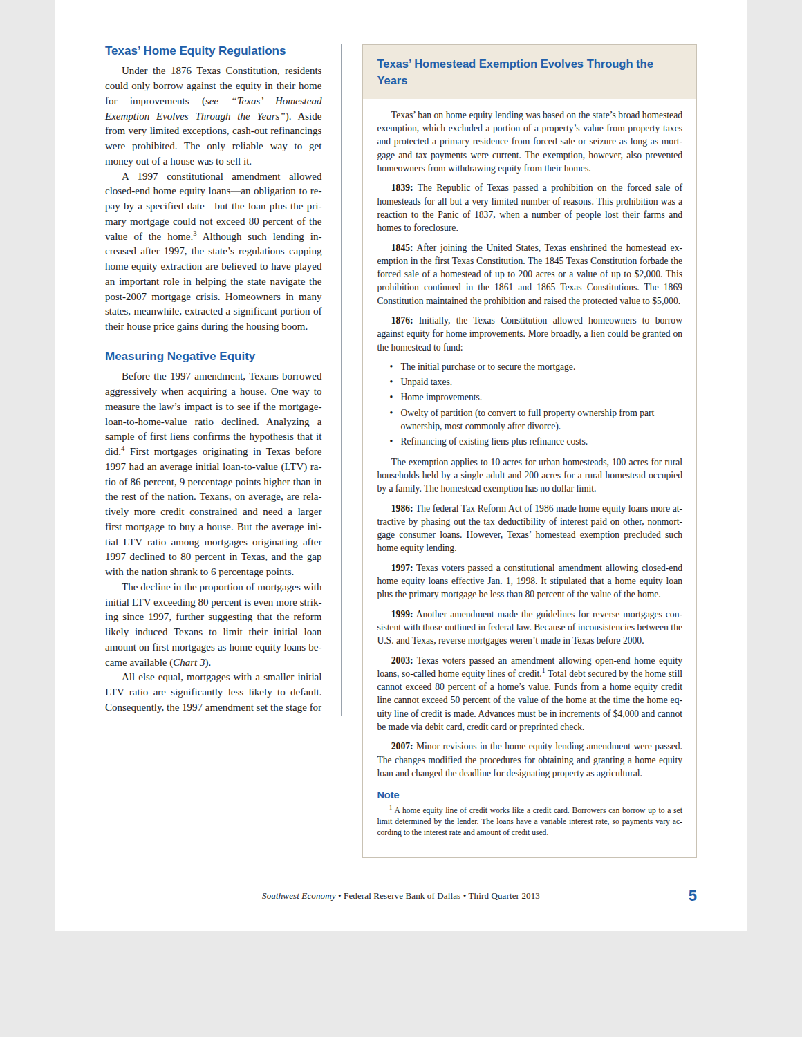Texas’ Home Equity Regulations
Under the 1876 Texas Constitution, residents could only borrow against the equity in their home for improvements (see “Texas’ Homestead Exemption Evolves Through the Years”). Aside from very limited exceptions, cash-out refinancings were prohibited. The only reliable way to get money out of a house was to sell it.
A 1997 constitutional amendment allowed closed-end home equity loans—an obligation to repay by a specified date—but the loan plus the primary mortgage could not exceed 80 percent of the value of the home.3 Although such lending increased after 1997, the state’s regulations capping home equity extraction are believed to have played an important role in helping the state navigate the post-2007 mortgage crisis. Homeowners in many states, meanwhile, extracted a significant portion of their house price gains during the housing boom.
Measuring Negative Equity
Before the 1997 amendment, Texans borrowed aggressively when acquiring a house. One way to measure the law’s impact is to see if the mortgage-loan-to-home-value ratio declined. Analyzing a sample of first liens confirms the hypothesis that it did.4 First mortgages originating in Texas before 1997 had an average initial loan-to-value (LTV) ratio of 86 percent, 9 percentage points higher than in the rest of the nation. Texans, on average, are relatively more credit constrained and need a larger first mortgage to buy a house. But the average initial LTV ratio among mortgages originating after 1997 declined to 80 percent in Texas, and the gap with the nation shrank to 6 percentage points.
The decline in the proportion of mortgages with initial LTV exceeding 80 percent is even more striking since 1997, further suggesting that the reform likely induced Texans to limit their initial loan amount on first mortgages as home equity loans became available (Chart 3).
All else equal, mortgages with a smaller initial LTV ratio are significantly less likely to default. Consequently, the 1997 amendment set the stage for
Texas’ Homestead Exemption Evolves Through the Years
Texas’ ban on home equity lending was based on the state’s broad homestead exemption, which excluded a portion of a property’s value from property taxes and protected a primary residence from forced sale or seizure as long as mortgage and tax payments were current. The exemption, however, also prevented homeowners from withdrawing equity from their homes.
1839: The Republic of Texas passed a prohibition on the forced sale of homesteads for all but a very limited number of reasons. This prohibition was a reaction to the Panic of 1837, when a number of people lost their farms and homes to foreclosure.
1845: After joining the United States, Texas enshrined the homestead exemption in the first Texas Constitution. The 1845 Texas Constitution forbade the forced sale of a homestead of up to 200 acres or a value of up to $2,000. This prohibition continued in the 1861 and 1865 Texas Constitutions. The 1869 Constitution maintained the prohibition and raised the protected value to $5,000.
1876: Initially, the Texas Constitution allowed homeowners to borrow against equity for home improvements. More broadly, a lien could be granted on the homestead to fund:
The initial purchase or to secure the mortgage.
Unpaid taxes.
Home improvements.
Owelty of partition (to convert to full property ownership from part ownership, most commonly after divorce).
Refinancing of existing liens plus refinance costs.
The exemption applies to 10 acres for urban homesteads, 100 acres for rural households held by a single adult and 200 acres for a rural homestead occupied by a family. The homestead exemption has no dollar limit.
1986: The federal Tax Reform Act of 1986 made home equity loans more attractive by phasing out the tax deductibility of interest paid on other, nonmortgage consumer loans. However, Texas’ homestead exemption precluded such home equity lending.
1997: Texas voters passed a constitutional amendment allowing closed-end home equity loans effective Jan. 1, 1998. It stipulated that a home equity loan plus the primary mortgage be less than 80 percent of the value of the home.
1999: Another amendment made the guidelines for reverse mortgages consistent with those outlined in federal law. Because of inconsistencies between the U.S. and Texas, reverse mortgages weren’t made in Texas before 2000.
2003: Texas voters passed an amendment allowing open-end home equity loans, so-called home equity lines of credit.1 Total debt secured by the home still cannot exceed 80 percent of a home’s value. Funds from a home equity credit line cannot exceed 50 percent of the value of the home at the time the home equity line of credit is made. Advances must be in increments of $4,000 and cannot be made via debit card, credit card or preprinted check.
2007: Minor revisions in the home equity lending amendment were passed. The changes modified the procedures for obtaining and granting a home equity loan and changed the deadline for designating property as agricultural.
Note
1 A home equity line of credit works like a credit card. Borrowers can borrow up to a set limit determined by the lender. The loans have a variable interest rate, so payments vary according to the interest rate and amount of credit used.
Southwest Economy • Federal Reserve Bank of Dallas • Third Quarter 2013
5